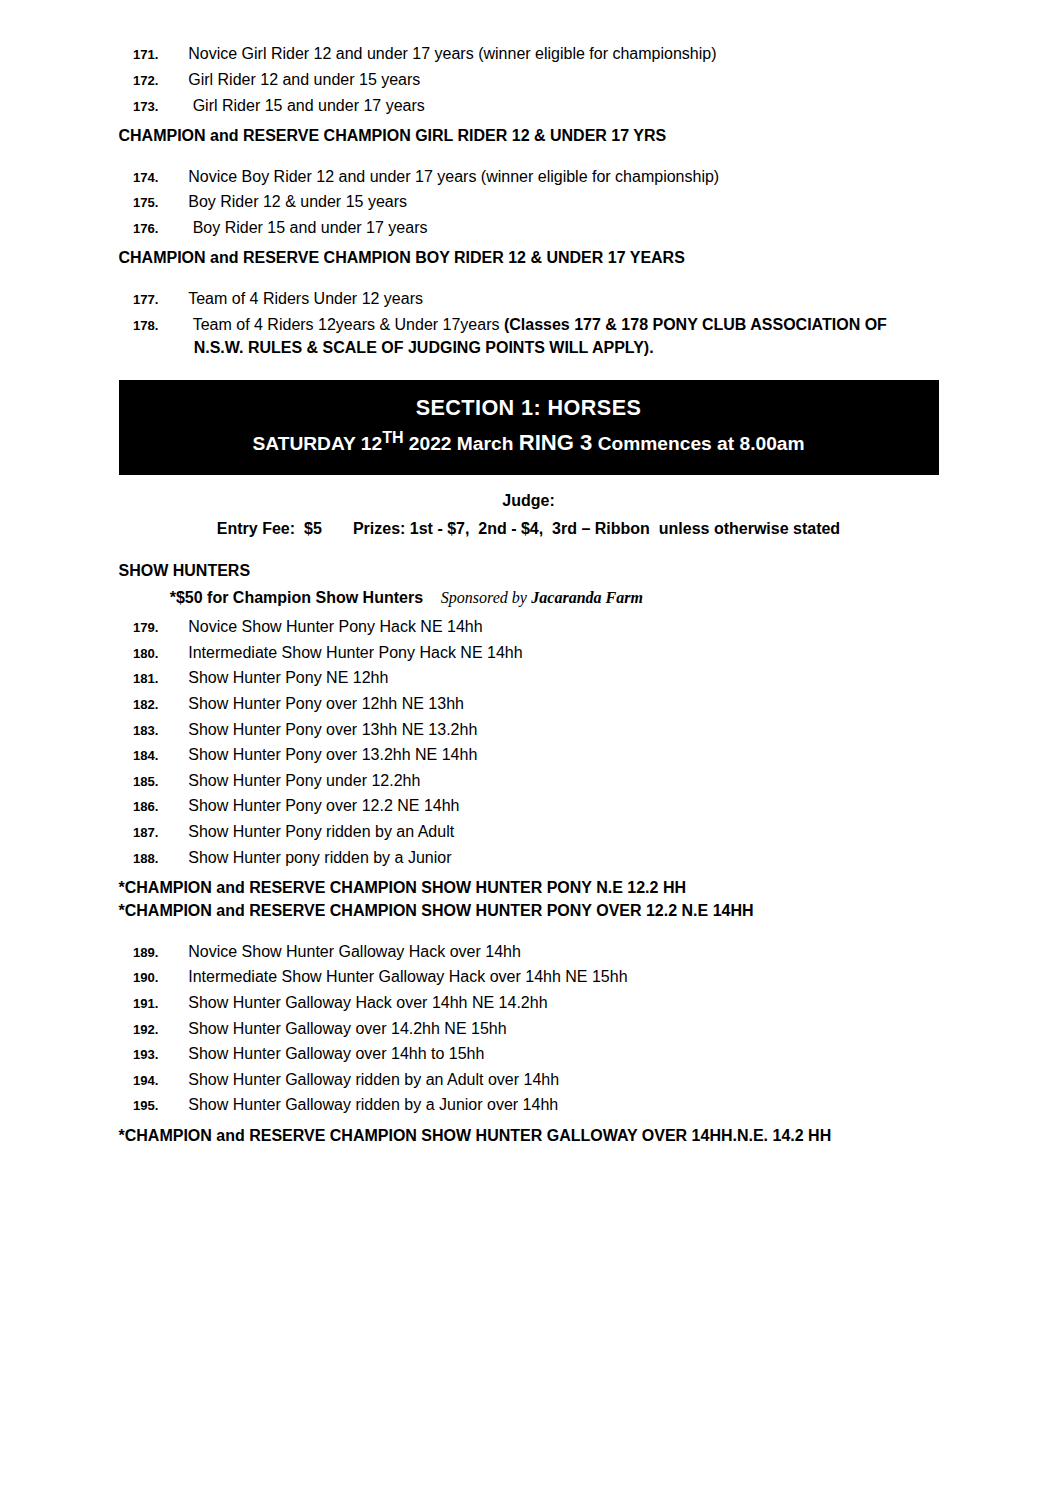171. Novice Girl Rider 12 and under 17 years (winner eligible for championship)
172. Girl Rider 12 and under 15 years
173. Girl Rider 15 and under 17 years
CHAMPION and RESERVE CHAMPION GIRL RIDER 12 & UNDER 17 YRS
174. Novice Boy Rider 12 and under 17 years (winner eligible for championship)
175. Boy Rider 12 & under 15 years
176. Boy Rider 15 and under 17 years
CHAMPION and RESERVE CHAMPION BOY RIDER 12 & UNDER 17 YEARS
177. Team of 4 Riders Under 12 years
178. Team of 4 Riders 12years & Under 17years (Classes 177 & 178 PONY CLUB ASSOCIATION OF N.S.W. RULES & SCALE OF JUDGING POINTS WILL APPLY).
SECTION 1: HORSES
SATURDAY 12TH 2022 March RING 3 Commences at 8.00am
Judge:
Entry Fee: $5 Prizes: 1st - $7, 2nd - $4, 3rd – Ribbon unless otherwise stated
SHOW HUNTERS
*$50 for Champion Show Hunters Sponsored by Jacaranda Farm
179. Novice Show Hunter Pony Hack NE 14hh
180. Intermediate Show Hunter Pony Hack NE 14hh
181. Show Hunter Pony NE 12hh
182. Show Hunter Pony over 12hh NE 13hh
183. Show Hunter Pony over 13hh NE 13.2hh
184. Show Hunter Pony over 13.2hh NE 14hh
185. Show Hunter Pony under 12.2hh
186. Show Hunter Pony over 12.2 NE 14hh
187. Show Hunter Pony ridden by an Adult
188. Show Hunter pony ridden by a Junior
*CHAMPION and RESERVE CHAMPION SHOW HUNTER PONY N.E 12.2 HH
*CHAMPION and RESERVE CHAMPION SHOW HUNTER PONY OVER 12.2 N.E 14HH
189. Novice Show Hunter Galloway Hack over 14hh
190. Intermediate Show Hunter Galloway Hack over 14hh NE 15hh
191. Show Hunter Galloway Hack over 14hh NE 14.2hh
192. Show Hunter Galloway over 14.2hh NE 15hh
193. Show Hunter Galloway over 14hh to 15hh
194. Show Hunter Galloway ridden by an Adult over 14hh
195. Show Hunter Galloway ridden by a Junior over 14hh
*CHAMPION and RESERVE CHAMPION SHOW HUNTER GALLOWAY OVER 14HH.N.E. 14.2 HH